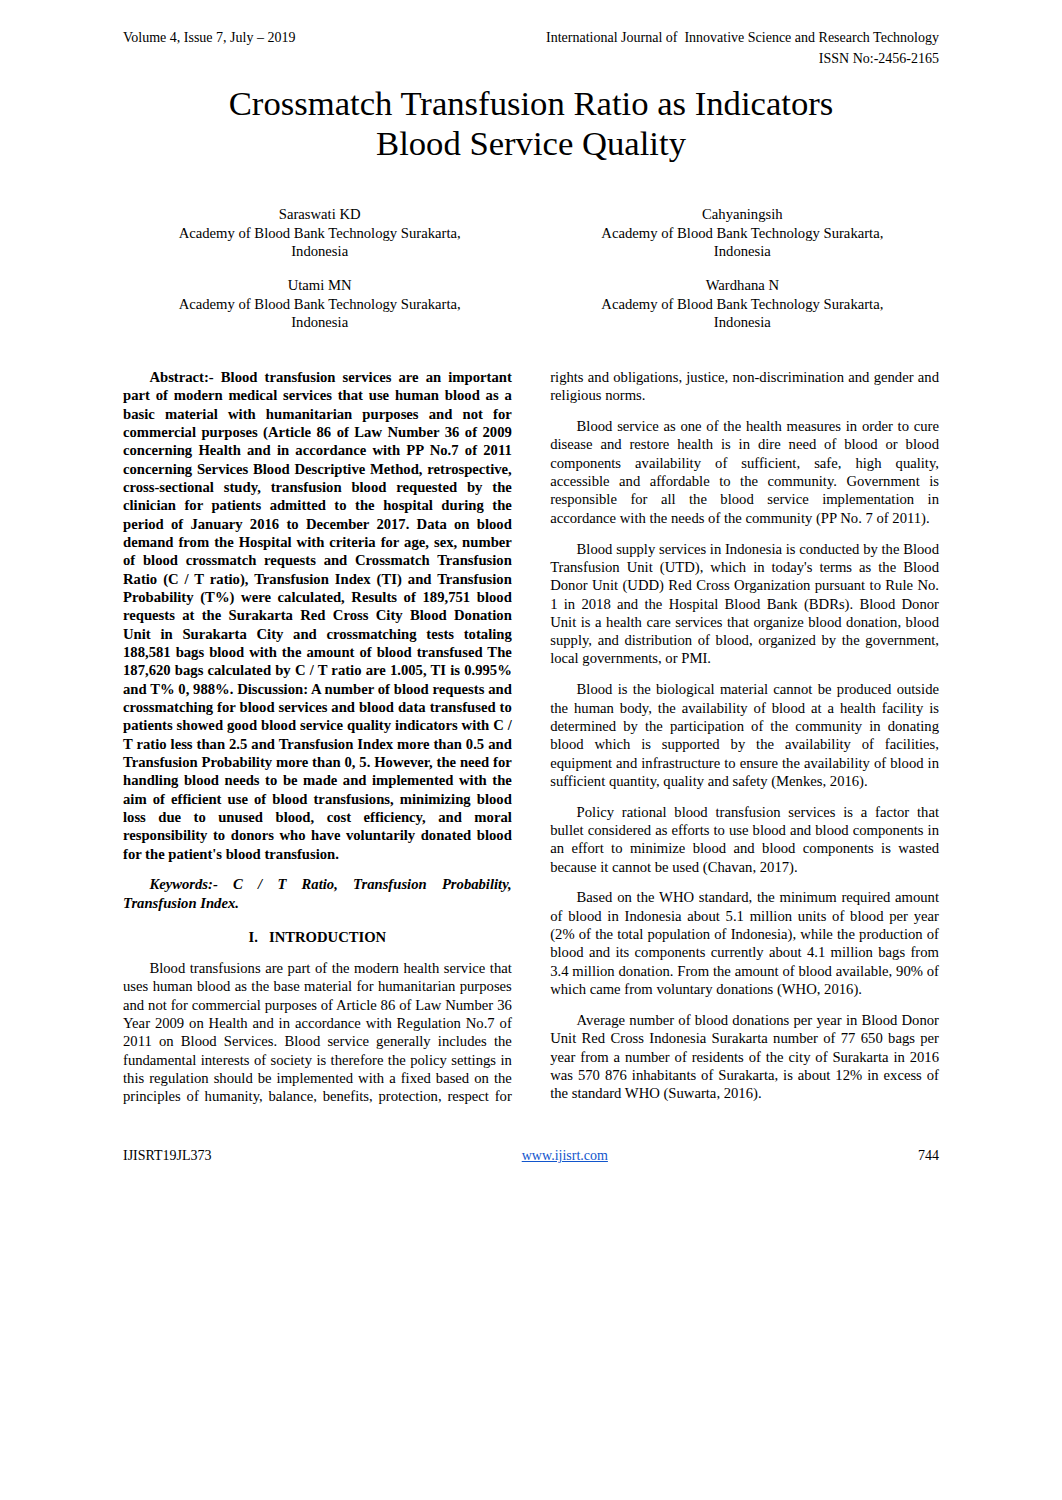Volume 4, Issue 7, July – 2019
International Journal of Innovative Science and Research Technology
ISSN No:-2456-2165
Crossmatch Transfusion Ratio as Indicators
Blood Service Quality
Saraswati KD Academy of Blood Bank Technology Surakarta,
Indonesia
Utami MN Academy of Blood Bank Technology Surakarta,
Indonesia
Cahyaningsih Academy of Blood Bank Technology Surakarta,
Indonesia
Wardhana N Academy of Blood Bank Technology Surakarta,
Indonesia
Abstract:- Blood transfusion services are an important part of modern medical services that use human blood as a basic material with humanitarian purposes and not for commercial purposes (Article 86 of Law Number 36 of 2009 concerning Health and in accordance with PP No.7 of 2011 concerning Services Blood Descriptive Method, retrospective, cross-sectional study, transfusion blood requested by the clinician for patients admitted to the hospital during the period of January 2016 to December 2017. Data on blood demand from the Hospital with criteria for age, sex, number of blood crossmatch requests and Crossmatch Transfusion Ratio (C / T ratio), Transfusion Index (TI) and Transfusion Probability (T%) were calculated, Results of 189,751 blood requests at the Surakarta Red Cross City Blood Donation Unit in Surakarta City and crossmatching tests totaling 188,581 bags blood with the amount of blood transfused The 187,620 bags calculated by C / T ratio are 1.005, TI is 0.995% and T% 0, 988%. Discussion: A number of blood requests and crossmatching for blood services and blood data transfused to patients showed good blood service quality indicators with C / T ratio less than 2.5 and Transfusion Index more than 0.5 and Transfusion Probability more than 0, 5. However, the need for handling blood needs to be made and implemented with the aim of efficient use of blood transfusions, minimizing blood loss due to unused blood, cost efficiency, and moral responsibility to donors who have voluntarily donated blood for the patient's blood transfusion.
Keywords:- C / T Ratio, Transfusion Probability, Transfusion Index.
I. INTRODUCTION
Blood transfusions are part of the modern health service that uses human blood as the base material for humanitarian purposes and not for commercial purposes of Article 86 of Law Number 36 Year 2009 on Health and in accordance with Regulation No.7 of 2011 on Blood Services. Blood service generally includes the fundamental interests of society is therefore the policy settings in this regulation should be implemented with a fixed based on the principles of humanity, balance, benefits, protection, respect for rights and obligations, justice, non-discrimination and gender and religious norms.
Blood service as one of the health measures in order to cure disease and restore health is in dire need of blood or blood components availability of sufficient, safe, high quality, accessible and affordable to the community. Government is responsible for all the blood service implementation in accordance with the needs of the community (PP No. 7 of 2011).
Blood supply services in Indonesia is conducted by the Blood Transfusion Unit (UTD), which in today's terms as the Blood Donor Unit (UDD) Red Cross Organization pursuant to Rule No. 1 in 2018 and the Hospital Blood Bank (BDRs). Blood Donor Unit is a health care services that organize blood donation, blood supply, and distribution of blood, organized by the government, local governments, or PMI.
Blood is the biological material cannot be produced outside the human body, the availability of blood at a health facility is determined by the participation of the community in donating blood which is supported by the availability of facilities, equipment and infrastructure to ensure the availability of blood in sufficient quantity, quality and safety (Menkes, 2016).
Policy rational blood transfusion services is a factor that bullet considered as efforts to use blood and blood components in an effort to minimize blood and blood components is wasted because it cannot be used (Chavan, 2017).
Based on the WHO standard, the minimum required amount of blood in Indonesia about 5.1 million units of blood per year (2% of the total population of Indonesia), while the production of blood and its components currently about 4.1 million bags from 3.4 million donation. From the amount of blood available, 90% of which came from voluntary donations (WHO, 2016).
Average number of blood donations per year in Blood Donor Unit Red Cross Indonesia Surakarta number of 77 650 bags per year from a number of residents of the city of Surakarta in 2016 was 570 876 inhabitants of Surakarta, is about 12% in excess of the standard WHO (Suwarta, 2016).
IJISRT19JL373
www.ijisrt.com
744